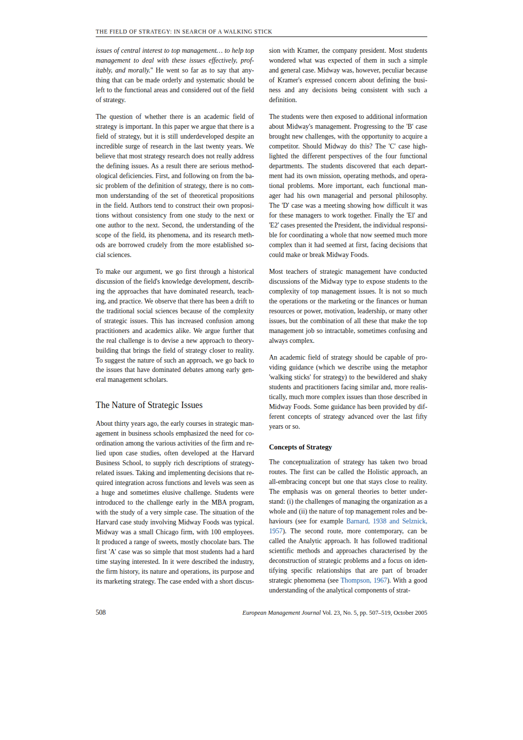The Field of Strategy: In Search of a Walking Stick
issues of central interest to top management… to help top management to deal with these issues effectively, profitably, and morally.'' He went so far as to say that anything that can be made orderly and systematic should be left to the functional areas and considered out of the field of strategy.
The question of whether there is an academic field of strategy is important. In this paper we argue that there is a field of strategy, but it is still underdeveloped despite an incredible surge of research in the last twenty years. We believe that most strategy research does not really address the defining issues. As a result there are serious methodological deficiencies. First, and following on from the basic problem of the definition of strategy, there is no common understanding of the set of theoretical propositions in the field. Authors tend to construct their own propositions without consistency from one study to the next or one author to the next. Second, the understanding of the scope of the field, its phenomena, and its research methods are borrowed crudely from the more established social sciences.
To make our argument, we go first through a historical discussion of the field's knowledge development, describing the approaches that have dominated research, teaching, and practice. We observe that there has been a drift to the traditional social sciences because of the complexity of strategic issues. This has increased confusion among practitioners and academics alike. We argue further that the real challenge is to devise a new approach to theory-building that brings the field of strategy closer to reality. To suggest the nature of such an approach, we go back to the issues that have dominated debates among early general management scholars.
The Nature of Strategic Issues
About thirty years ago, the early courses in strategic management in business schools emphasized the need for coordination among the various activities of the firm and relied upon case studies, often developed at the Harvard Business School, to supply rich descriptions of strategy-related issues. Taking and implementing decisions that required integration across functions and levels was seen as a huge and sometimes elusive challenge. Students were introduced to the challenge early in the MBA program, with the study of a very simple case. The situation of the Harvard case study involving Midway Foods was typical. Midway was a small Chicago firm, with 100 employees. It produced a range of sweets, mostly chocolate bars. The first 'A' case was so simple that most students had a hard time staying interested. In it were described the industry, the firm history, its nature and operations, its purpose and its marketing strategy. The case ended with a short discussion with Kramer, the company president. Most students wondered what was expected of them in such a simple and general case. Midway was, however, peculiar because of Kramer's expressed concern about defining the business and any decisions being consistent with such a definition.
The students were then exposed to additional information about Midway's management. Progressing to the 'B' case brought new challenges, with the opportunity to acquire a competitor. Should Midway do this? The 'C' case highlighted the different perspectives of the four functional departments. The students discovered that each department had its own mission, operating methods, and operational problems. More important, each functional manager had his own managerial and personal philosophy. The 'D' case was a meeting showing how difficult it was for these managers to work together. Finally the 'El' and 'E2' cases presented the President, the individual responsible for coordinating a whole that now seemed much more complex than it had seemed at first, facing decisions that could make or break Midway Foods.
Most teachers of strategic management have conducted discussions of the Midway type to expose students to the complexity of top management issues. It is not so much the operations or the marketing or the finances or human resources or power, motivation, leadership, or many other issues, but the combination of all these that make the top management job so intractable, sometimes confusing and always complex.
An academic field of strategy should be capable of providing guidance (which we describe using the metaphor 'walking sticks' for strategy) to the bewildered and shaky students and practitioners facing similar and, more realistically, much more complex issues than those described in Midway Foods. Some guidance has been provided by different concepts of strategy advanced over the last fifty years or so.
Concepts of Strategy
The conceptualization of strategy has taken two broad routes. The first can be called the Holistic approach, an all-embracing concept but one that stays close to reality. The emphasis was on general theories to better understand: (i) the challenges of managing the organization as a whole and (ii) the nature of top management roles and behaviours (see for example Barnard, 1938 and Selznick, 1957). The second route, more contemporary, can be called the Analytic approach. It has followed traditional scientific methods and approaches characterised by the deconstruction of strategic problems and a focus on identifying specific relationships that are part of broader strategic phenomena (see Thompson, 1967). With a good understanding of the analytical components of strat-
508
European Management Journal Vol. 23, No. 5, pp. 507–519, October 2005